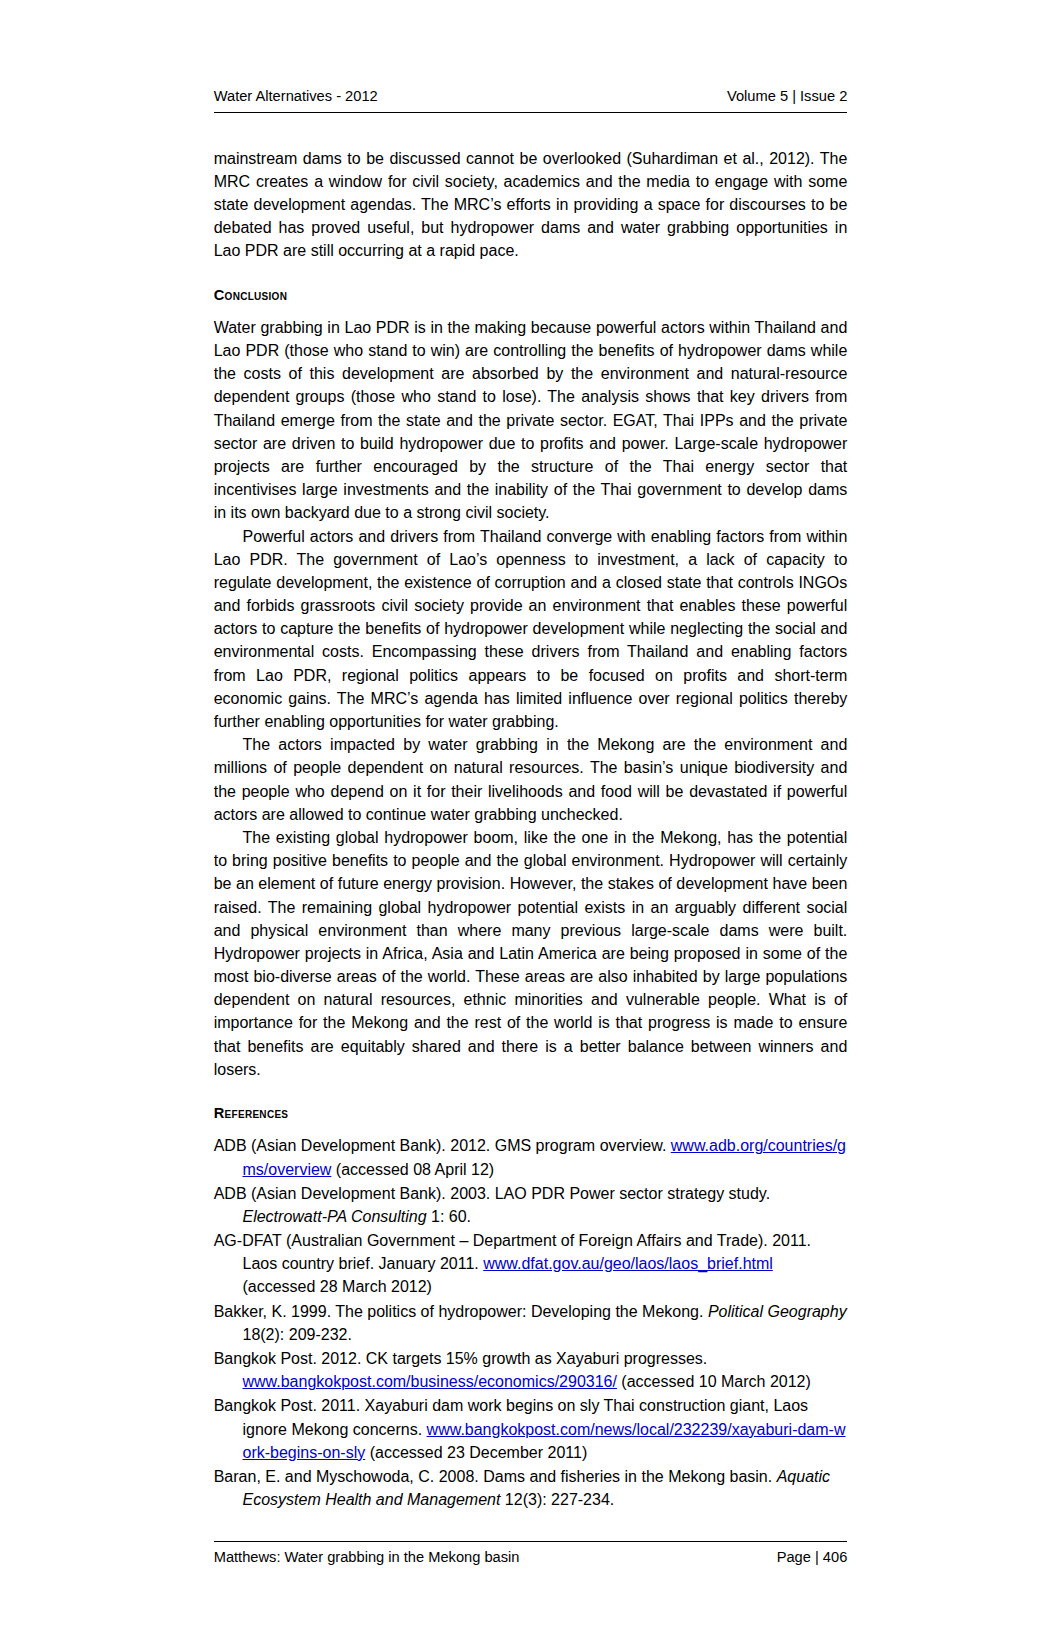Water Alternatives - 2012 Volume 5 | Issue 2
mainstream dams to be discussed cannot be overlooked (Suhardiman et al., 2012). The MRC creates a window for civil society, academics and the media to engage with some state development agendas. The MRC’s efforts in providing a space for discourses to be debated has proved useful, but hydropower dams and water grabbing opportunities in Lao PDR are still occurring at a rapid pace.
Conclusion
Water grabbing in Lao PDR is in the making because powerful actors within Thailand and Lao PDR (those who stand to win) are controlling the benefits of hydropower dams while the costs of this development are absorbed by the environment and natural-resource dependent groups (those who stand to lose). The analysis shows that key drivers from Thailand emerge from the state and the private sector. EGAT, Thai IPPs and the private sector are driven to build hydropower due to profits and power. Large-scale hydropower projects are further encouraged by the structure of the Thai energy sector that incentivises large investments and the inability of the Thai government to develop dams in its own backyard due to a strong civil society.
Powerful actors and drivers from Thailand converge with enabling factors from within Lao PDR. The government of Lao’s openness to investment, a lack of capacity to regulate development, the existence of corruption and a closed state that controls INGOs and forbids grassroots civil society provide an environment that enables these powerful actors to capture the benefits of hydropower development while neglecting the social and environmental costs. Encompassing these drivers from Thailand and enabling factors from Lao PDR, regional politics appears to be focused on profits and short-term economic gains. The MRC’s agenda has limited influence over regional politics thereby further enabling opportunities for water grabbing.
The actors impacted by water grabbing in the Mekong are the environment and millions of people dependent on natural resources. The basin’s unique biodiversity and the people who depend on it for their livelihoods and food will be devastated if powerful actors are allowed to continue water grabbing unchecked.
The existing global hydropower boom, like the one in the Mekong, has the potential to bring positive benefits to people and the global environment. Hydropower will certainly be an element of future energy provision. However, the stakes of development have been raised. The remaining global hydropower potential exists in an arguably different social and physical environment than where many previous large-scale dams were built. Hydropower projects in Africa, Asia and Latin America are being proposed in some of the most bio-diverse areas of the world. These areas are also inhabited by large populations dependent on natural resources, ethnic minorities and vulnerable people. What is of importance for the Mekong and the rest of the world is that progress is made to ensure that benefits are equitably shared and there is a better balance between winners and losers.
References
ADB (Asian Development Bank). 2012. GMS program overview. www.adb.org/countries/gms/overview (accessed 08 April 12)
ADB (Asian Development Bank). 2003. LAO PDR Power sector strategy study. Electrowatt-PA Consulting 1: 60.
AG-DFAT (Australian Government – Department of Foreign Affairs and Trade). 2011. Laos country brief. January 2011. www.dfat.gov.au/geo/laos/laos_brief.html (accessed 28 March 2012)
Bakker, K. 1999. The politics of hydropower: Developing the Mekong. Political Geography 18(2): 209-232.
Bangkok Post. 2012. CK targets 15% growth as Xayaburi progresses.
www.bangkokpost.com/business/economics/290316/ (accessed 10 March 2012)
Bangkok Post. 2011. Xayaburi dam work begins on sly Thai construction giant, Laos ignore Mekong concerns. www.bangkokpost.com/news/local/232239/xayaburi-dam-work-begins-on-sly (accessed 23 December 2011)
Baran, E. and Myschowoda, C. 2008. Dams and fisheries in the Mekong basin. Aquatic Ecosystem Health and Management 12(3): 227-234.
Matthews: Water grabbing in the Mekong basin Page | 406